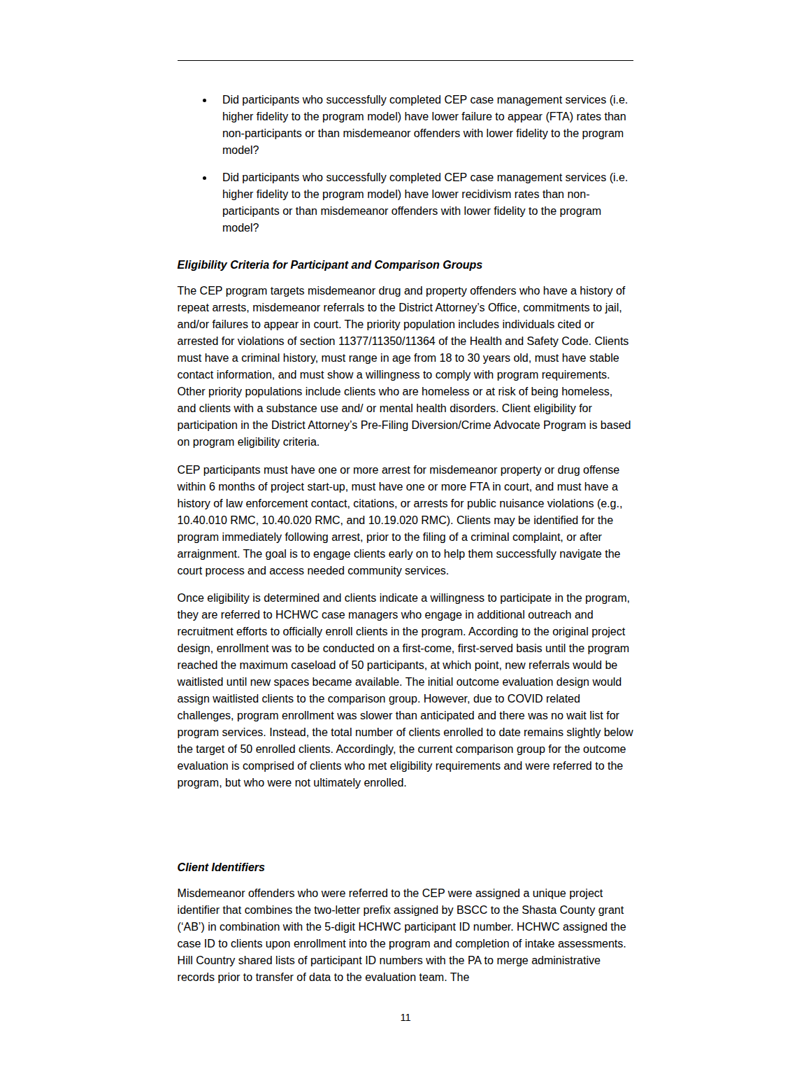Did participants who successfully completed CEP case management services (i.e. higher fidelity to the program model) have lower failure to appear (FTA) rates than non-participants or than misdemeanor offenders with lower fidelity to the program model?
Did participants who successfully completed CEP case management services (i.e. higher fidelity to the program model) have lower recidivism rates than non-participants or than misdemeanor offenders with lower fidelity to the program model?
Eligibility Criteria for Participant and Comparison Groups
The CEP program targets misdemeanor drug and property offenders who have a history of repeat arrests, misdemeanor referrals to the District Attorney’s Office, commitments to jail, and/or failures to appear in court. The priority population includes individuals cited or arrested for violations of section 11377/11350/11364 of the Health and Safety Code. Clients must have a criminal history, must range in age from 18 to 30 years old, must have stable contact information, and must show a willingness to comply with program requirements. Other priority populations include clients who are homeless or at risk of being homeless, and clients with a substance use and/ or mental health disorders. Client eligibility for participation in the District Attorney’s Pre-Filing Diversion/Crime Advocate Program is based on program eligibility criteria.
CEP participants must have one or more arrest for misdemeanor property or drug offense within 6 months of project start-up, must have one or more FTA in court, and must have a history of law enforcement contact, citations, or arrests for public nuisance violations (e.g., 10.40.010 RMC, 10.40.020 RMC, and 10.19.020 RMC). Clients may be identified for the program immediately following arrest, prior to the filing of a criminal complaint, or after arraignment. The goal is to engage clients early on to help them successfully navigate the court process and access needed community services.
Once eligibility is determined and clients indicate a willingness to participate in the program, they are referred to HCHWC case managers who engage in additional outreach and recruitment efforts to officially enroll clients in the program. According to the original project design, enrollment was to be conducted on a first-come, first-served basis until the program reached the maximum caseload of 50 participants, at which point, new referrals would be waitlisted until new spaces became available. The initial outcome evaluation design would assign waitlisted clients to the comparison group. However, due to COVID related challenges, program enrollment was slower than anticipated and there was no wait list for program services. Instead, the total number of clients enrolled to date remains slightly below the target of 50 enrolled clients. Accordingly, the current comparison group for the outcome evaluation is comprised of clients who met eligibility requirements and were referred to the program, but who were not ultimately enrolled.
Client Identifiers
Misdemeanor offenders who were referred to the CEP were assigned a unique project identifier that combines the two-letter prefix assigned by BSCC to the Shasta County grant (‘AB’) in combination with the 5-digit HCHWC participant ID number. HCHWC assigned the case ID to clients upon enrollment into the program and completion of intake assessments. Hill Country shared lists of participant ID numbers with the PA to merge administrative records prior to transfer of data to the evaluation team. The
11